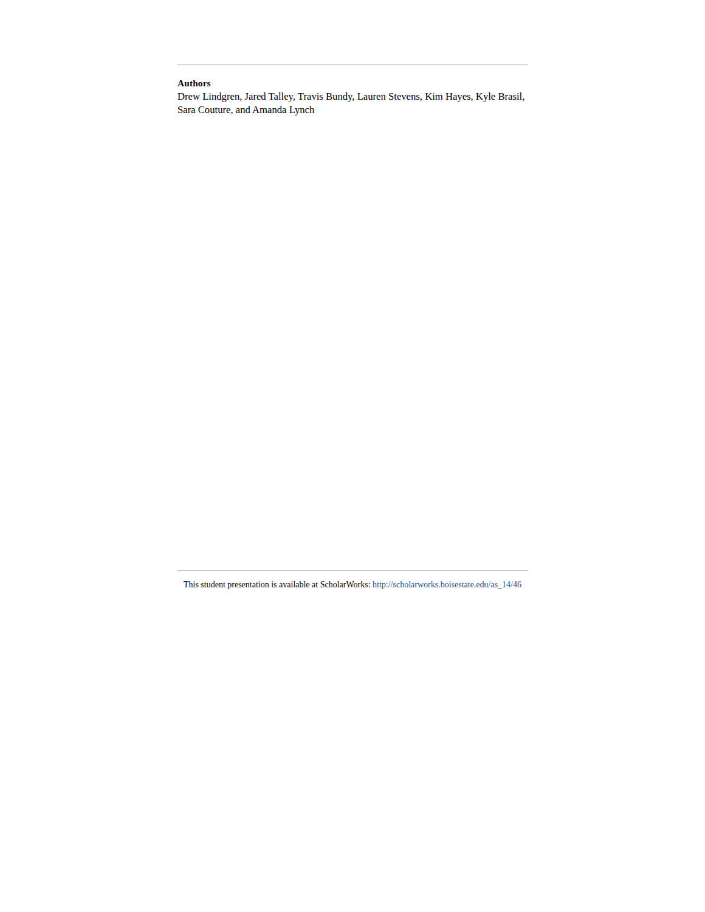Authors
Drew Lindgren, Jared Talley, Travis Bundy, Lauren Stevens, Kim Hayes, Kyle Brasil, Sara Couture, and Amanda Lynch
This student presentation is available at ScholarWorks: http://scholarworks.boisestate.edu/as_14/46